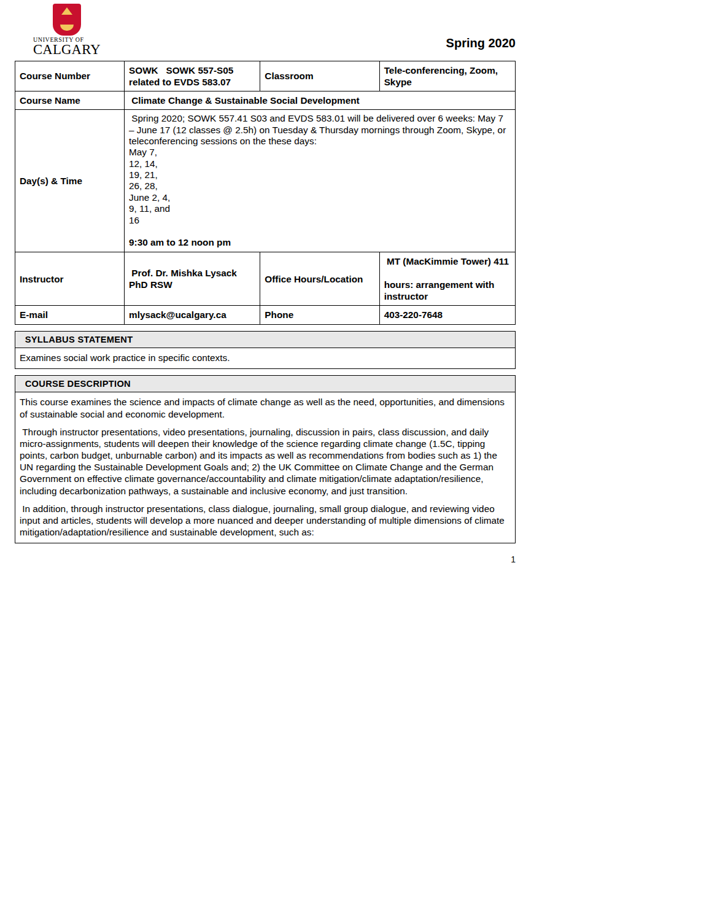UNIVERSITY OF CALGARY
Spring 2020
| Course Number | SOWK SOWK 557-S05 related to EVDS 583.07 | Classroom | Tele-conferencing, Zoom, Skype |
| Course Name | Climate Change & Sustainable Social Development |
| Day(s) & Time | Spring 2020; SOWK 557.41 S03 and EVDS 583.01 will be delivered over 6 weeks: May 7 – June 17 (12 classes @ 2.5h) on Tuesday & Thursday mornings through Zoom, Skype, or teleconferencing sessions on the these days: May 7, 12, 14, 19, 21, 26, 28, June 2, 4, 9, 11, and 16 9:30 am to 12 noon pm |
| Instructor | Prof. Dr. Mishka Lysack PhD RSW | Office Hours/Location | MT (MacKimmie Tower) 411 hours: arrangement with instructor |
| E-mail | mlysack@ucalgary.ca | Phone | 403-220-7648 |
SYLLABUS STATEMENT
Examines social work practice in specific contexts.
COURSE DESCRIPTION
This course examines the science and impacts of climate change as well as the need, opportunities, and dimensions of sustainable social and economic development.
Through instructor presentations, video presentations, journaling, discussion in pairs, class discussion, and daily micro-assignments, students will deepen their knowledge of the science regarding climate change (1.5C, tipping points, carbon budget, unburnable carbon) and its impacts as well as recommendations from bodies such as 1) the UN regarding the Sustainable Development Goals and; 2) the UK Committee on Climate Change and the German Government on effective climate governance/accountability and climate mitigation/climate adaptation/resilience, including decarbonization pathways, a sustainable and inclusive economy, and just transition.
In addition, through instructor presentations, class dialogue, journaling, small group dialogue, and reviewing video input and articles, students will develop a more nuanced and deeper understanding of multiple dimensions of climate mitigation/adaptation/resilience and sustainable development, such as:
1